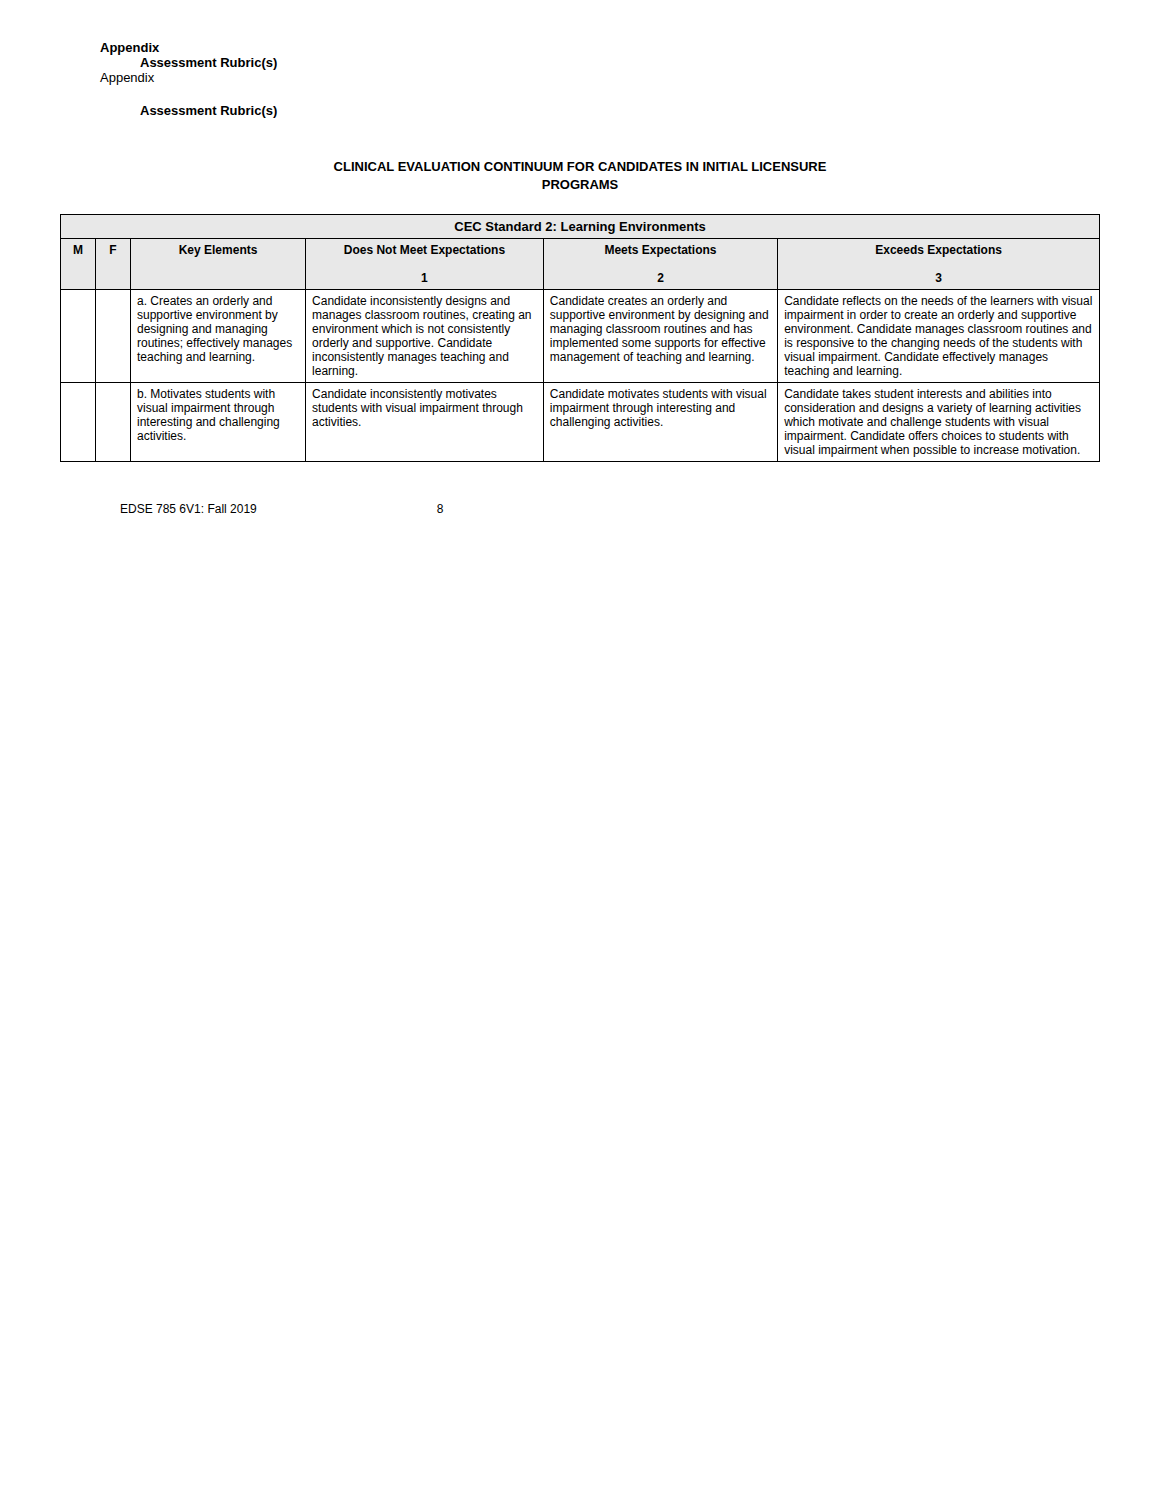Appendix
Assessment Rubric(s)
Appendix
Assessment Rubric(s)
CLINICAL EVALUATION CONTINUUM FOR CANDIDATES IN INITIAL LICENSURE
PROGRAMS
| CEC Standard 2: Learning Environments |
| M | F | Key Elements | Does Not Meet Expectations 1 | Meets Expectations 2 | Exceeds Expectations 3 |
| | | a. Creates an orderly and supportive environment by designing and managing routines; effectively manages teaching and learning. | Candidate inconsistently designs and manages classroom routines, creating an environment which is not consistently orderly and supportive. Candidate inconsistently manages teaching and learning. | Candidate creates an orderly and supportive environment by designing and managing classroom routines and has implemented some supports for effective management of teaching and learning. | Candidate reflects on the needs of the learners with visual impairment in order to create an orderly and supportive environment. Candidate manages classroom routines and is responsive to the changing needs of the students with visual impairment. Candidate effectively manages teaching and learning. |
| | | b. Motivates students with visual impairment through interesting and challenging activities. | Candidate inconsistently motivates students with visual impairment through activities. | Candidate motivates students with visual impairment through interesting and challenging activities. | Candidate takes student interests and abilities into consideration and designs a variety of learning activities which motivate and challenge students with visual impairment. Candidate offers choices to students with visual impairment when possible to increase motivation. |
EDSE 785 6V1: Fall 2019 8